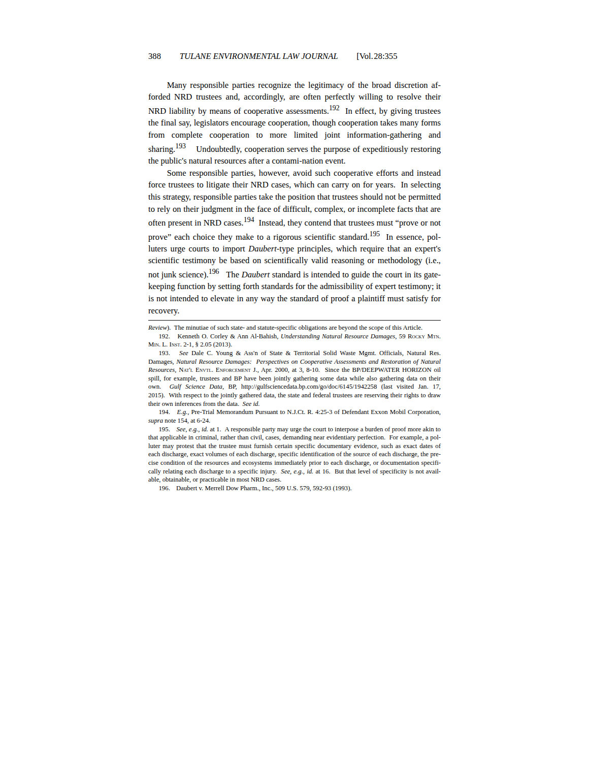388 TULANE ENVIRONMENTAL LAW JOURNAL[Vol. 28:355
Many responsible parties recognize the legitimacy of the broad discretion afforded NRD trustees and, accordingly, are often perfectly willing to resolve their NRD liability by means of cooperative assessments.192 In effect, by giving trustees the final say, legislators encourage cooperation, though cooperation takes many forms from complete cooperation to more limited joint information-gathering and sharing.193 Undoubtedly, cooperation serves the purpose of expeditiously restoring the public's natural resources after a contami-nation event.
Some responsible parties, however, avoid such cooperative efforts and instead force trustees to litigate their NRD cases, which can carry on for years. In selecting this strategy, responsible parties take the position that trustees should not be permitted to rely on their judgment in the face of difficult, complex, or incomplete facts that are often present in NRD cases.194 Instead, they contend that trustees must “prove or not prove” each choice they make to a rigorous scientific standard.195 In essence, polluters urge courts to import Daubert-type principles, which require that an expert's scientific testimony be based on scientifically valid reasoning or methodology (i.e., not junk science).196 The Daubert standard is intended to guide the court in its gatekeeping function by setting forth standards for the admissibility of expert testimony; it is not intended to elevate in any way the standard of proof a plaintiff must satisfy for recovery.
Review). The minutiae of such state- and statute-specific obligations are beyond the scope of this Article.
192. Kenneth O. Corley & Ann Al-Bahish, Understanding Natural Resource Damages, 59 Rocky Mtn. Min. L. Inst. 2-1, § 2.05 (2013).
193. See Dale C. Young & Ass'n of State & Territorial Solid Waste Mgmt. Officials, Natural Res. Damages, Natural Resource Damages: Perspectives on Cooperative Assessments and Restoration of Natural Resources, Nat'l Envtl. Enforcement J., Apr. 2000, at 3, 8-10. Since the BP/DEEPWATER HORIZON oil spill, for example, trustees and BP have been jointly gathering some data while also gathering data on their own. Gulf Science Data, BP, http://gulfsciencedata.bp.com/go/doc/6145/1942258 (last visited Jan. 17, 2015). With respect to the jointly gathered data, the state and federal trustees are reserving their rights to draw their own inferences from the data. See id.
194. E.g., Pre-Trial Memorandum Pursuant to N.J.Ct. R. 4:25-3 of Defendant Exxon Mobil Corporation, supra note 154, at 6-24.
195. See, e.g., id. at 1. A responsible party may urge the court to interpose a burden of proof more akin to that applicable in criminal, rather than civil, cases, demanding near evidentiary perfection. For example, a polluter may protest that the trustee must furnish certain specific documentary evidence, such as exact dates of each discharge, exact volumes of each discharge, specific identification of the source of each discharge, the precise condition of the resources and ecosystems immediately prior to each discharge, or documentation specifically relating each discharge to a specific injury. See, e.g., id. at 16. But that level of specificity is not available, obtainable, or practicable in most NRD cases.
196. Daubert v. Merrell Dow Pharm., Inc., 509 U.S. 579, 592-93 (1993).